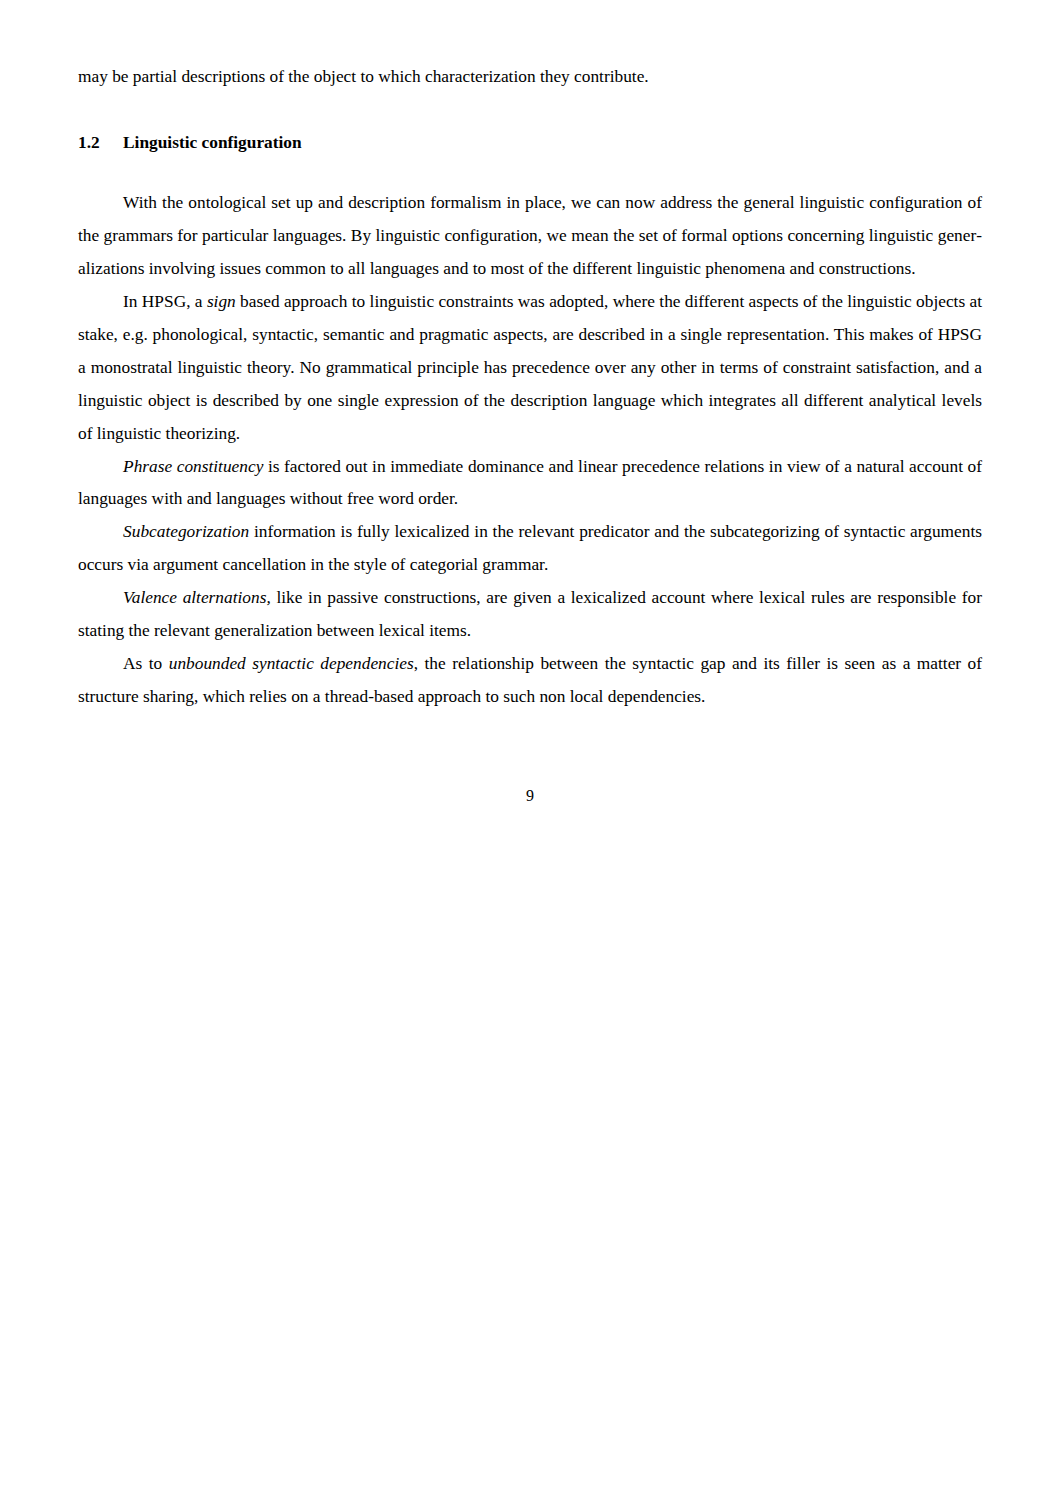may be partial descriptions of the object to which characterization they contribute.
1.2 Linguistic configuration
With the ontological set up and description formalism in place, we can now address the general linguistic configuration of the grammars for particular languages. By linguistic configuration, we mean the set of formal options concerning linguistic generalizations involving issues common to all languages and to most of the different linguistic phenomena and constructions.
In HPSG, a sign based approach to linguistic constraints was adopted, where the different aspects of the linguistic objects at stake, e.g. phonological, syntactic, semantic and pragmatic aspects, are described in a single representation. This makes of HPSG a monostratal linguistic theory. No grammatical principle has precedence over any other in terms of constraint satisfaction, and a linguistic object is described by one single expression of the description language which integrates all different analytical levels of linguistic theorizing.
Phrase constituency is factored out in immediate dominance and linear precedence relations in view of a natural account of languages with and languages without free word order.
Subcategorization information is fully lexicalized in the relevant predicator and the subcategorizing of syntactic arguments occurs via argument cancellation in the style of categorial grammar.
Valence alternations, like in passive constructions, are given a lexicalized account where lexical rules are responsible for stating the relevant generalization between lexical items.
As to unbounded syntactic dependencies, the relationship between the syntactic gap and its filler is seen as a matter of structure sharing, which relies on a thread-based approach to such non local dependencies.
9